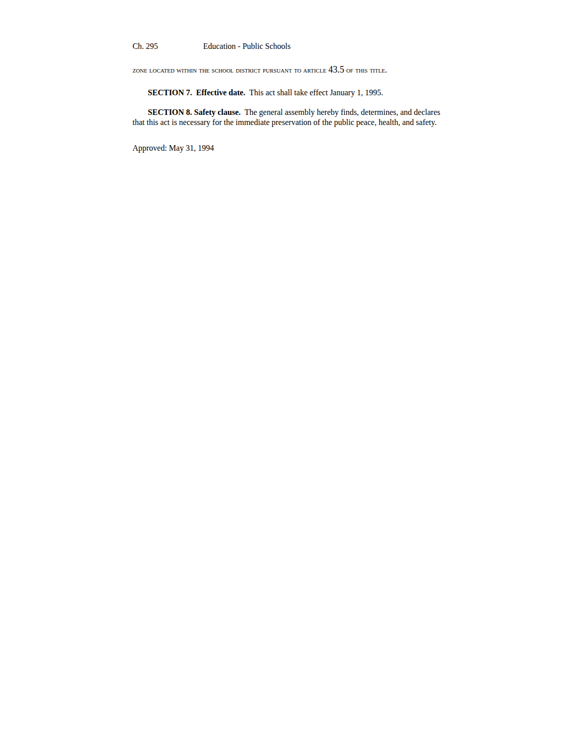Ch. 295 Education - Public Schools
zone located within the school district pursuant to article 43.5 of this title.
SECTION 7. Effective date. This act shall take effect January 1, 1995.
SECTION 8. Safety clause. The general assembly hereby finds, determines, and declares that this act is necessary for the immediate preservation of the public peace, health, and safety.
Approved: May 31, 1994